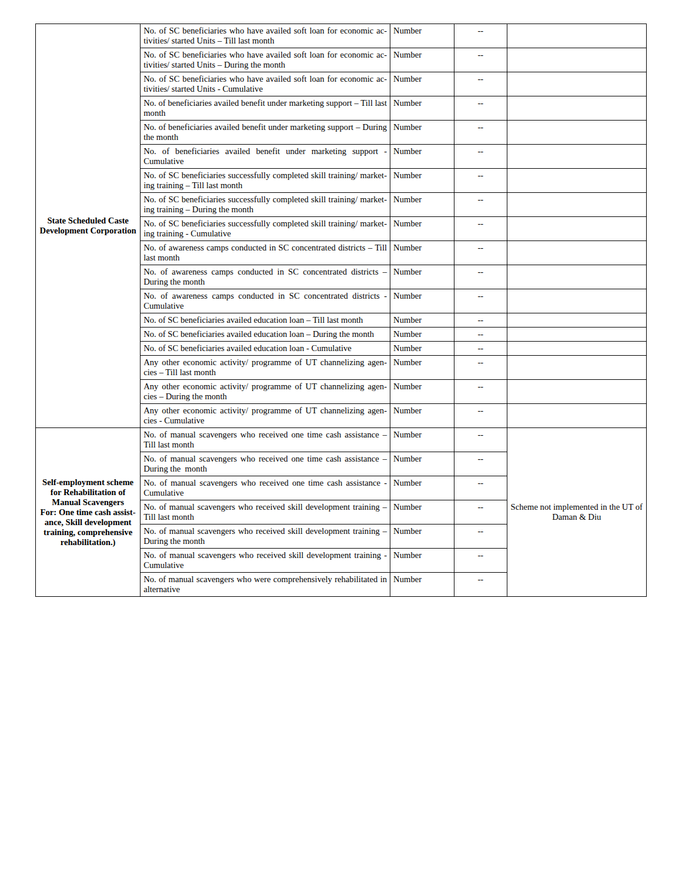| State Scheduled Caste Development Corporation | No. of SC beneficiaries who have availed soft loan for economic activities/ started Units – Till last month | Number | -- | |
| No. of SC beneficiaries who have availed soft loan for economic activities/ started Units – During the month | Number | -- | |
| No. of SC beneficiaries who have availed soft loan for economic activities/ started Units - Cumulative | Number | -- | |
| No. of beneficiaries availed benefit under marketing support – Till last month | Number | -- | |
| No. of beneficiaries availed benefit under marketing support – During the month | Number | -- | |
| No. of beneficiaries availed benefit under marketing support - Cumulative | Number | -- | |
| No. of SC beneficiaries successfully completed skill training/ marketing training – Till last month | Number | -- | |
| No. of SC beneficiaries successfully completed skill training/ marketing training – During the month | Number | -- | |
| No. of SC beneficiaries successfully completed skill training/ marketing training - Cumulative | Number | -- | |
| No. of awareness camps conducted in SC concentrated districts – Till last month | Number | -- | |
| No. of awareness camps conducted in SC concentrated districts – During the month | Number | -- | |
| No. of awareness camps conducted in SC concentrated districts - Cumulative | Number | -- | |
| No. of SC beneficiaries availed education loan – Till last month | Number | -- | |
| No. of SC beneficiaries availed education loan – During the month | Number | -- | |
| No. of SC beneficiaries availed education loan - Cumulative | Number | -- | |
| Any other economic activity/ programme of UT channelizing agencies – Till last month | Number | -- | |
| Any other economic activity/ programme of UT channelizing agencies – During the month | Number | -- | |
| Any other economic activity/ programme of UT channelizing agencies - Cumulative | Number | -- | |
| Self-employment scheme for Rehabilitation of Manual Scavengers For: One time cash assistance, Skill development training, comprehensive rehabilitation.) | No. of manual scavengers who received one time cash assistance – Till last month | Number | -- | Scheme not implemented in the UT of Daman & Diu |
| No. of manual scavengers who received one time cash assistance – During the month | Number | -- |
| No. of manual scavengers who received one time cash assistance - Cumulative | Number | -- |
| No. of manual scavengers who received skill development training – Till last month | Number | -- |
| No. of manual scavengers who received skill development training – During the month | Number | -- |
| No. of manual scavengers who received skill development training - Cumulative | Number | -- |
| No. of manual scavengers who were comprehensively rehabilitated in alternative | Number | -- |